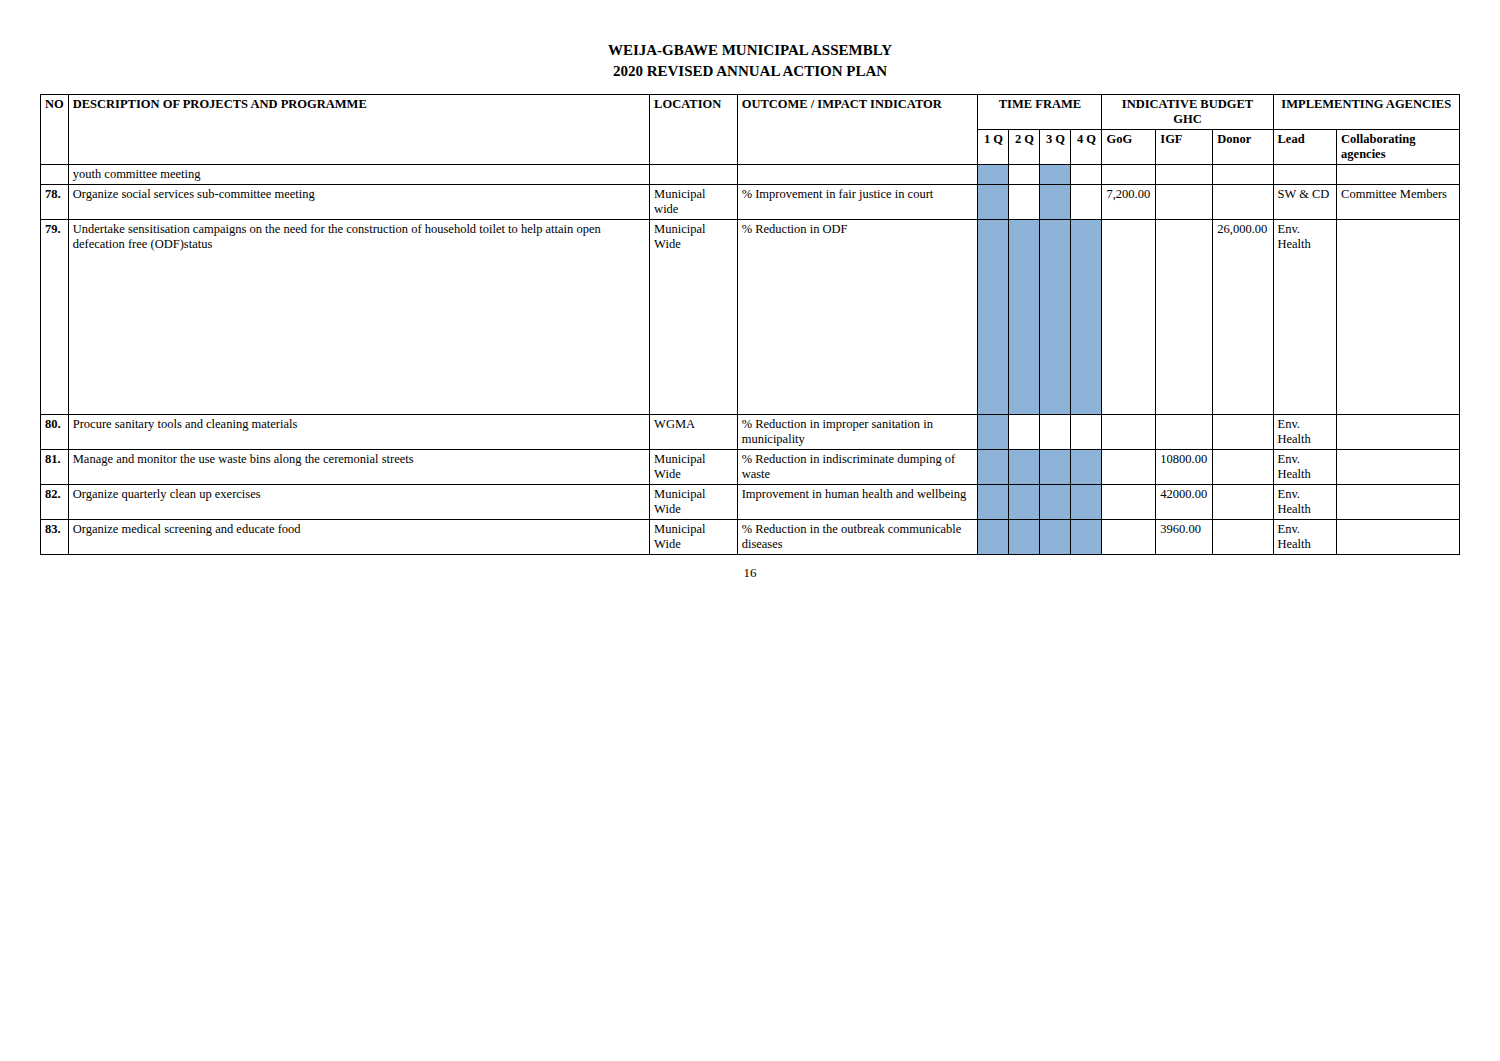WEIJA-GBAWE MUNICIPAL ASSEMBLY
2020 REVISED ANNUAL ACTION PLAN
| NO | DESCRIPTION OF PROJECTS AND PROGRAMME | LOCATION | OUTCOME / IMPACT INDICATOR | TIME FRAME | INDICATIVE BUDGET GHC | IMPLEMENTING AGENCIES |
| --- | --- | --- | --- | --- | --- | --- |
| 1 Q | 2 Q | 3 Q | 4 Q | GoG | IGF | Donor | Lead | Collaborating agencies |
| | youth committee meeting | | | | | | | | | | | |
| 78. | Organize social services sub-committee meeting | Municipal wide | % Improvement in fair justice in court | | | | | 7,200.00 | | | SW & CD | Committee Members |
| 79. | Undertake sensitisation campaigns on the need for the construction of household toilet to help attain open defecation free (ODF)status | Municipal Wide | % Reduction in ODF | | | | | | | 26,000.00 | Env. Health | |
| 80. | Procure sanitary tools and cleaning materials | WGMA | % Reduction in improper sanitation in municipality | | | | | | | | Env. Health | |
| 81. | Manage and monitor the use waste bins along the ceremonial streets | Municipal Wide | % Reduction in indiscriminate dumping of waste | | | | | | 10800.00 | | Env. Health | |
| 82. | Organize quarterly clean up exercises | Municipal Wide | Improvement in human health and wellbeing | | | | | | 42000.00 | | Env. Health | |
| 83. | Organize medical screening and educate food | Municipal Wide | % Reduction in the outbreak communicable diseases | | | | | | 3960.00 | | Env. Health | |
16